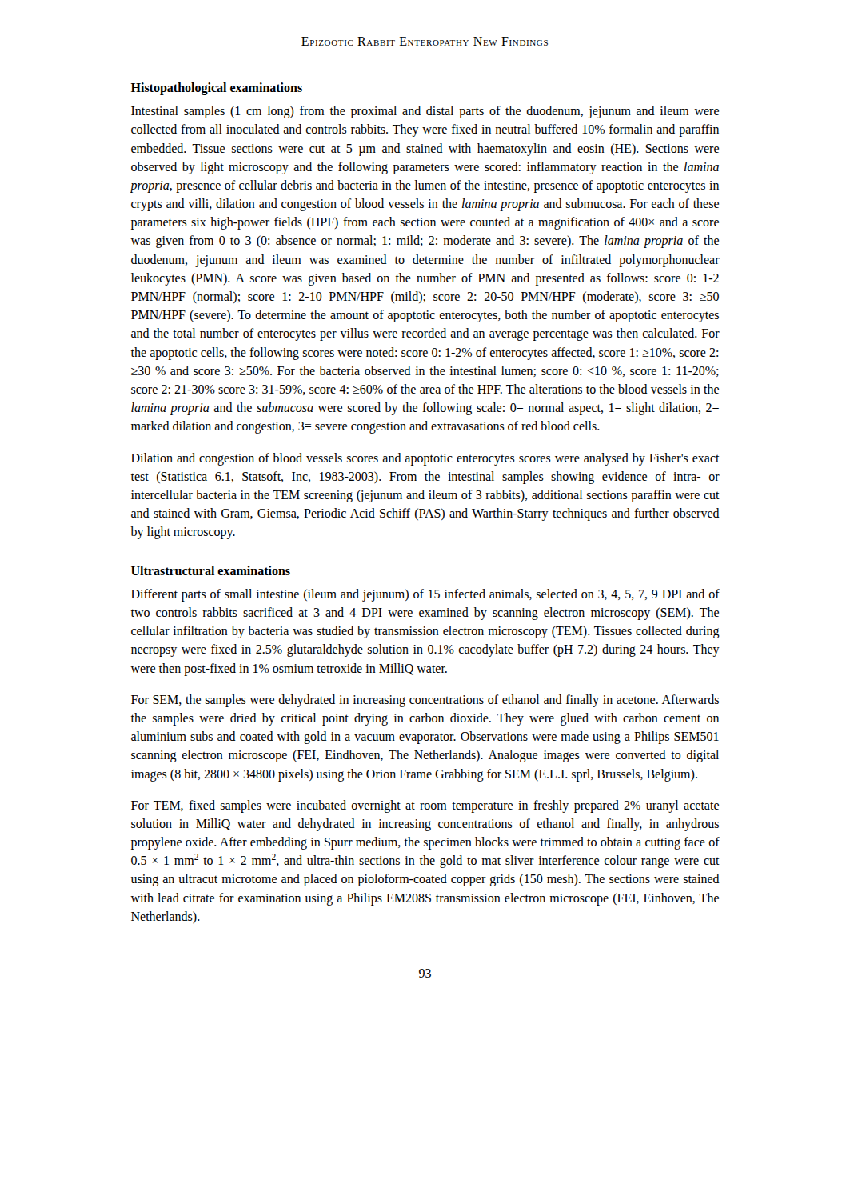Epizootic Rabbit Enteropathy New Findings
Histopathological examinations
Intestinal samples (1 cm long) from the proximal and distal parts of the duodenum, jejunum and ileum were collected from all inoculated and controls rabbits. They were fixed in neutral buffered 10% formalin and paraffin embedded. Tissue sections were cut at 5 µm and stained with haematoxylin and eosin (HE). Sections were observed by light microscopy and the following parameters were scored: inflammatory reaction in the lamina propria, presence of cellular debris and bacteria in the lumen of the intestine, presence of apoptotic enterocytes in crypts and villi, dilation and congestion of blood vessels in the lamina propria and submucosa. For each of these parameters six high-power fields (HPF) from each section were counted at a magnification of 400× and a score was given from 0 to 3 (0: absence or normal; 1: mild; 2: moderate and 3: severe). The lamina propria of the duodenum, jejunum and ileum was examined to determine the number of infiltrated polymorphonuclear leukocytes (PMN). A score was given based on the number of PMN and presented as follows: score 0: 1-2 PMN/HPF (normal); score 1: 2-10 PMN/HPF (mild); score 2: 20-50 PMN/HPF (moderate), score 3: ≥50 PMN/HPF (severe). To determine the amount of apoptotic enterocytes, both the number of apoptotic enterocytes and the total number of enterocytes per villus were recorded and an average percentage was then calculated. For the apoptotic cells, the following scores were noted: score 0: 1-2% of enterocytes affected, score 1: ≥10%, score 2: ≥30 % and score 3: ≥50%. For the bacteria observed in the intestinal lumen; score 0: <10 %, score 1: 11-20%; score 2: 21-30% score 3: 31-59%, score 4: ≥60% of the area of the HPF. The alterations to the blood vessels in the lamina propria and the submucosa were scored by the following scale: 0= normal aspect, 1= slight dilation, 2= marked dilation and congestion, 3= severe congestion and extravasations of red blood cells.
Dilation and congestion of blood vessels scores and apoptotic enterocytes scores were analysed by Fisher's exact test (Statistica 6.1, Statsoft, Inc, 1983-2003). From the intestinal samples showing evidence of intra- or intercellular bacteria in the TEM screening (jejunum and ileum of 3 rabbits), additional sections paraffin were cut and stained with Gram, Giemsa, Periodic Acid Schiff (PAS) and Warthin-Starry techniques and further observed by light microscopy.
Ultrastructural examinations
Different parts of small intestine (ileum and jejunum) of 15 infected animals, selected on 3, 4, 5, 7, 9 DPI and of two controls rabbits sacrificed at 3 and 4 DPI were examined by scanning electron microscopy (SEM). The cellular infiltration by bacteria was studied by transmission electron microscopy (TEM). Tissues collected during necropsy were fixed in 2.5% glutaraldehyde solution in 0.1% cacodylate buffer (pH 7.2) during 24 hours. They were then post-fixed in 1% osmium tetroxide in MilliQ water.
For SEM, the samples were dehydrated in increasing concentrations of ethanol and finally in acetone. Afterwards the samples were dried by critical point drying in carbon dioxide. They were glued with carbon cement on aluminium subs and coated with gold in a vacuum evaporator. Observations were made using a Philips SEM501 scanning electron microscope (FEI, Eindhoven, The Netherlands). Analogue images were converted to digital images (8 bit, 2800 × 34800 pixels) using the Orion Frame Grabbing for SEM (E.L.I. sprl, Brussels, Belgium).
For TEM, fixed samples were incubated overnight at room temperature in freshly prepared 2% uranyl acetate solution in MilliQ water and dehydrated in increasing concentrations of ethanol and finally, in anhydrous propylene oxide. After embedding in Spurr medium, the specimen blocks were trimmed to obtain a cutting face of 0.5 × 1 mm2 to 1 × 2 mm2, and ultra-thin sections in the gold to mat sliver interference colour range were cut using an ultracut microtome and placed on pioloform-coated copper grids (150 mesh). The sections were stained with lead citrate for examination using a Philips EM208S transmission electron microscope (FEI, Einhoven, The Netherlands).
93